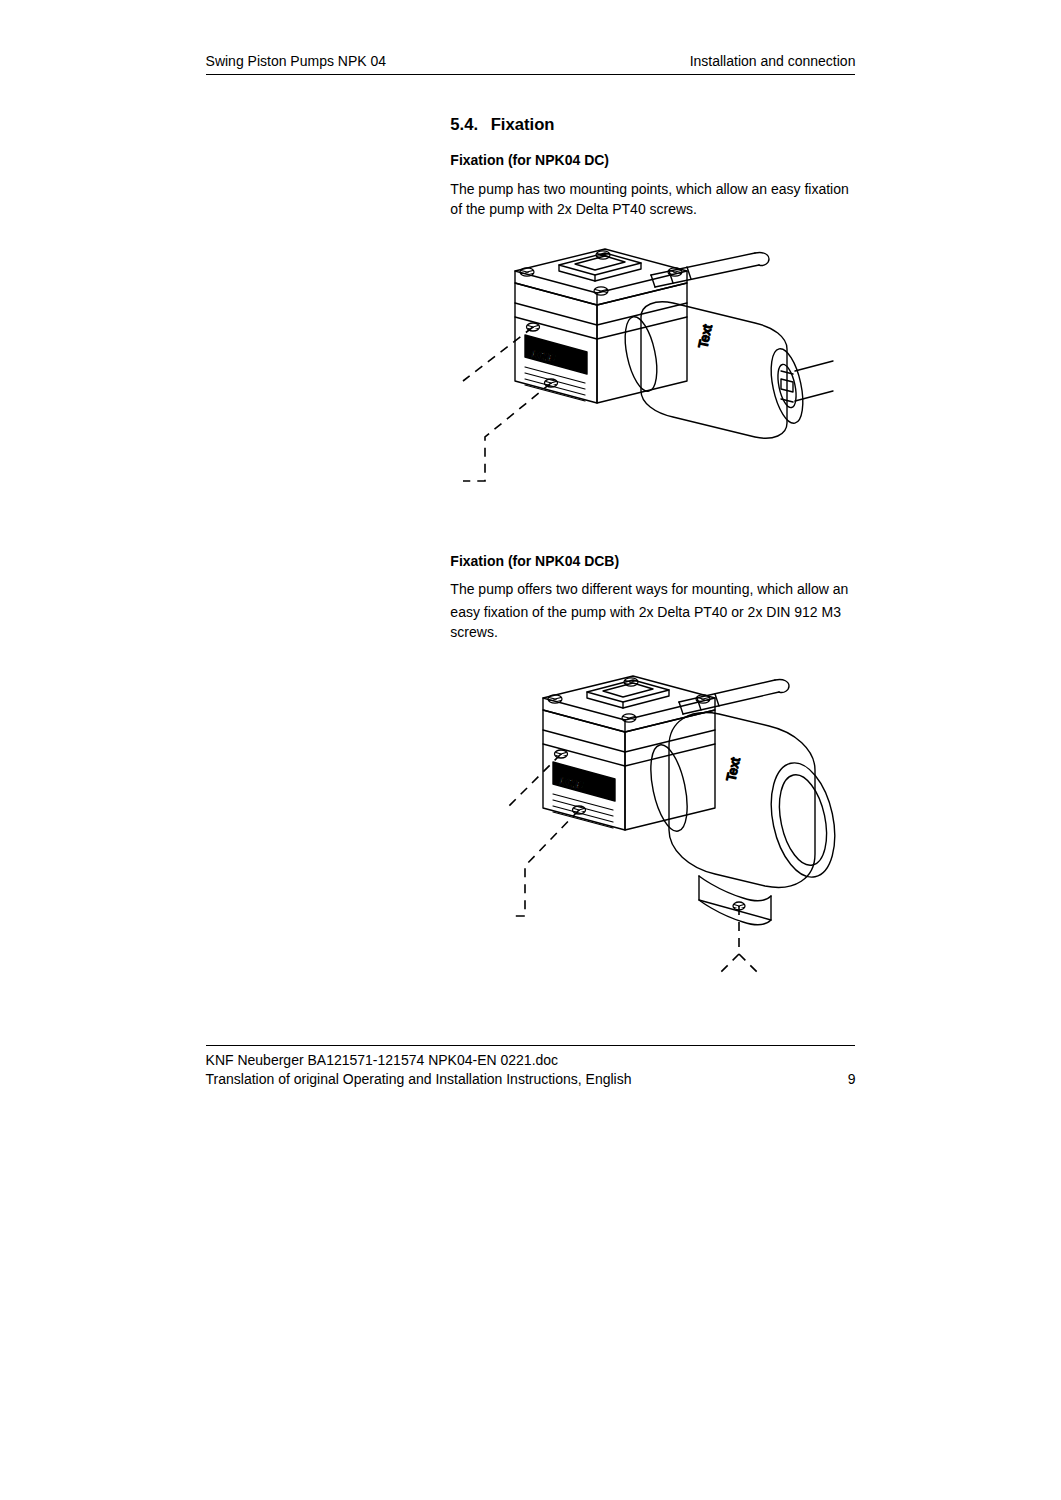Swing Piston Pumps NPK 04
Installation and connection
5.4. Fixation
Fixation (for NPK04 DC)
The pump has two mounting points, which allow an easy fixation of the pump with 2x Delta PT40 screws.
KNF Text
Fixation (for NPK04 DCB)
The pump offers two different ways for mounting, which allow an
easy fixation of the pump with 2x Delta PT40 or 2x DIN 912 M3 screws.
KNF Text
KNF Neuberger BA121571-121574 NPK04-EN 0221.doc Translation of original Operating and Installation Instructions, English 9